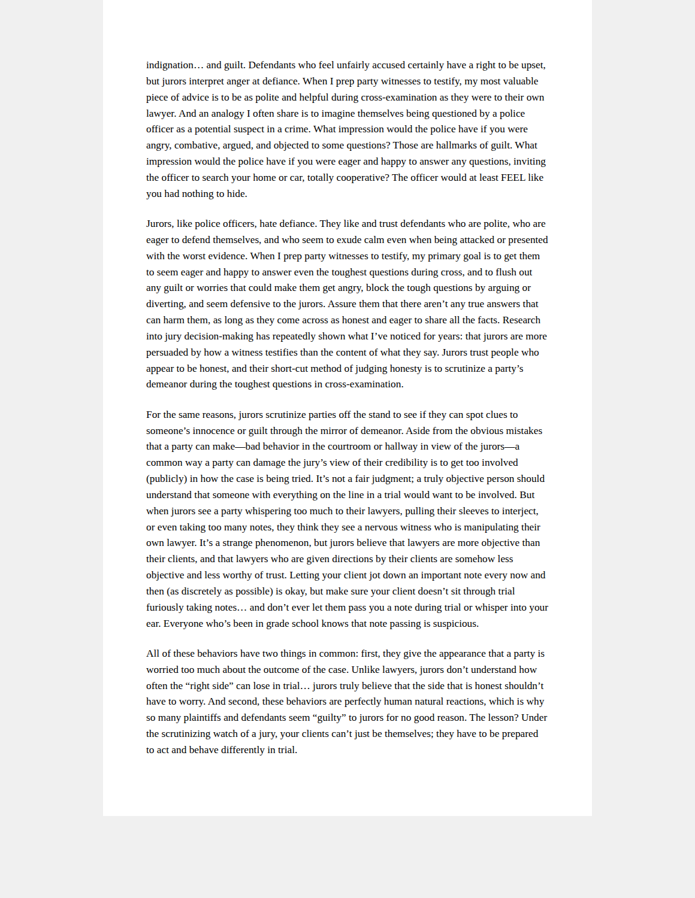indignation… and guilt. Defendants who feel unfairly accused certainly have a right to be upset, but jurors interpret anger at defiance. When I prep party witnesses to testify, my most valuable piece of advice is to be as polite and helpful during cross-examination as they were to their own lawyer. And an analogy I often share is to imagine themselves being questioned by a police officer as a potential suspect in a crime. What impression would the police have if you were angry, combative, argued, and objected to some questions? Those are hallmarks of guilt. What impression would the police have if you were eager and happy to answer any questions, inviting the officer to search your home or car, totally cooperative? The officer would at least FEEL like you had nothing to hide.
Jurors, like police officers, hate defiance. They like and trust defendants who are polite, who are eager to defend themselves, and who seem to exude calm even when being attacked or presented with the worst evidence. When I prep party witnesses to testify, my primary goal is to get them to seem eager and happy to answer even the toughest questions during cross, and to flush out any guilt or worries that could make them get angry, block the tough questions by arguing or diverting, and seem defensive to the jurors. Assure them that there aren’t any true answers that can harm them, as long as they come across as honest and eager to share all the facts. Research into jury decision-making has repeatedly shown what I’ve noticed for years: that jurors are more persuaded by how a witness testifies than the content of what they say. Jurors trust people who appear to be honest, and their short-cut method of judging honesty is to scrutinize a party’s demeanor during the toughest questions in cross-examination.
For the same reasons, jurors scrutinize parties off the stand to see if they can spot clues to someone’s innocence or guilt through the mirror of demeanor. Aside from the obvious mistakes that a party can make—bad behavior in the courtroom or hallway in view of the jurors—a common way a party can damage the jury’s view of their credibility is to get too involved (publicly) in how the case is being tried. It’s not a fair judgment; a truly objective person should understand that someone with everything on the line in a trial would want to be involved. But when jurors see a party whispering too much to their lawyers, pulling their sleeves to interject, or even taking too many notes, they think they see a nervous witness who is manipulating their own lawyer. It’s a strange phenomenon, but jurors believe that lawyers are more objective than their clients, and that lawyers who are given directions by their clients are somehow less objective and less worthy of trust. Letting your client jot down an important note every now and then (as discretely as possible) is okay, but make sure your client doesn’t sit through trial furiously taking notes… and don’t ever let them pass you a note during trial or whisper into your ear. Everyone who’s been in grade school knows that note passing is suspicious.
All of these behaviors have two things in common: first, they give the appearance that a party is worried too much about the outcome of the case. Unlike lawyers, jurors don’t understand how often the “right side” can lose in trial… jurors truly believe that the side that is honest shouldn’t have to worry. And second, these behaviors are perfectly human natural reactions, which is why so many plaintiffs and defendants seem “guilty” to jurors for no good reason. The lesson? Under the scrutinizing watch of a jury, your clients can’t just be themselves; they have to be prepared to act and behave differently in trial.